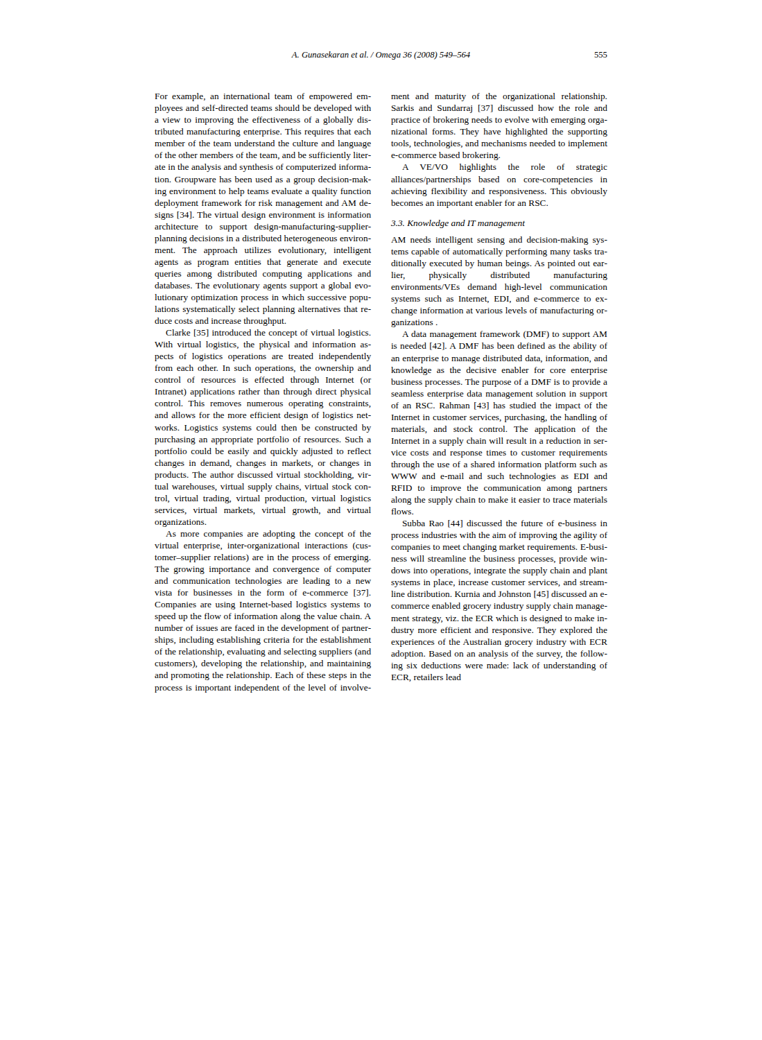A. Gunasekaran et al. / Omega 36 (2008) 549–564 555
For example, an international team of empowered employees and self-directed teams should be developed with a view to improving the effectiveness of a globally distributed manufacturing enterprise. This requires that each member of the team understand the culture and language of the other members of the team, and be sufficiently literate in the analysis and synthesis of computerized information. Groupware has been used as a group decision-making environment to help teams evaluate a quality function deployment framework for risk management and AM designs [34]. The virtual design environment is information architecture to support design-manufacturing-supplier-planning decisions in a distributed heterogeneous environment. The approach utilizes evolutionary, intelligent agents as program entities that generate and execute queries among distributed computing applications and databases. The evolutionary agents support a global evolutionary optimization process in which successive populations systematically select planning alternatives that reduce costs and increase throughput.
Clarke [35] introduced the concept of virtual logistics. With virtual logistics, the physical and information aspects of logistics operations are treated independently from each other. In such operations, the ownership and control of resources is effected through Internet (or Intranet) applications rather than through direct physical control. This removes numerous operating constraints, and allows for the more efficient design of logistics networks. Logistics systems could then be constructed by purchasing an appropriate portfolio of resources. Such a portfolio could be easily and quickly adjusted to reflect changes in demand, changes in markets, or changes in products. The author discussed virtual stockholding, virtual warehouses, virtual supply chains, virtual stock control, virtual trading, virtual production, virtual logistics services, virtual markets, virtual growth, and virtual organizations.
As more companies are adopting the concept of the virtual enterprise, inter-organizational interactions (customer–supplier relations) are in the process of emerging. The growing importance and convergence of computer and communication technologies are leading to a new vista for businesses in the form of e-commerce [37]. Companies are using Internet-based logistics systems to speed up the flow of information along the value chain. A number of issues are faced in the development of partnerships, including establishing criteria for the establishment of the relationship, evaluating and selecting suppliers (and customers), developing the relationship, and maintaining and promoting the relationship. Each of these steps in the process is important independent of the level of involvement and maturity of the organizational relationship. Sarkis and Sundarraj [37] discussed how the role and practice of brokering needs to evolve with emerging organizational forms. They have highlighted the supporting tools, technologies, and mechanisms needed to implement e-commerce based brokering.
A VE/VO highlights the role of strategic alliances/partnerships based on core-competencies in achieving flexibility and responsiveness. This obviously becomes an important enabler for an RSC.
3.3. Knowledge and IT management
AM needs intelligent sensing and decision-making systems capable of automatically performing many tasks traditionally executed by human beings. As pointed out earlier, physically distributed manufacturing environments/VEs demand high-level communication systems such as Internet, EDI, and e-commerce to exchange information at various levels of manufacturing organizations .
A data management framework (DMF) to support AM is needed [42]. A DMF has been defined as the ability of an enterprise to manage distributed data, information, and knowledge as the decisive enabler for core enterprise business processes. The purpose of a DMF is to provide a seamless enterprise data management solution in support of an RSC. Rahman [43] has studied the impact of the Internet in customer services, purchasing, the handling of materials, and stock control. The application of the Internet in a supply chain will result in a reduction in service costs and response times to customer requirements through the use of a shared information platform such as WWW and e-mail and such technologies as EDI and RFID to improve the communication among partners along the supply chain to make it easier to trace materials flows.
Subba Rao [44] discussed the future of e-business in process industries with the aim of improving the agility of companies to meet changing market requirements. E-business will streamline the business processes, provide windows into operations, integrate the supply chain and plant systems in place, increase customer services, and streamline distribution. Kurnia and Johnston [45] discussed an e-commerce enabled grocery industry supply chain management strategy, viz. the ECR which is designed to make industry more efficient and responsive. They explored the experiences of the Australian grocery industry with ECR adoption. Based on an analysis of the survey, the following six deductions were made: lack of understanding of ECR, retailers lead